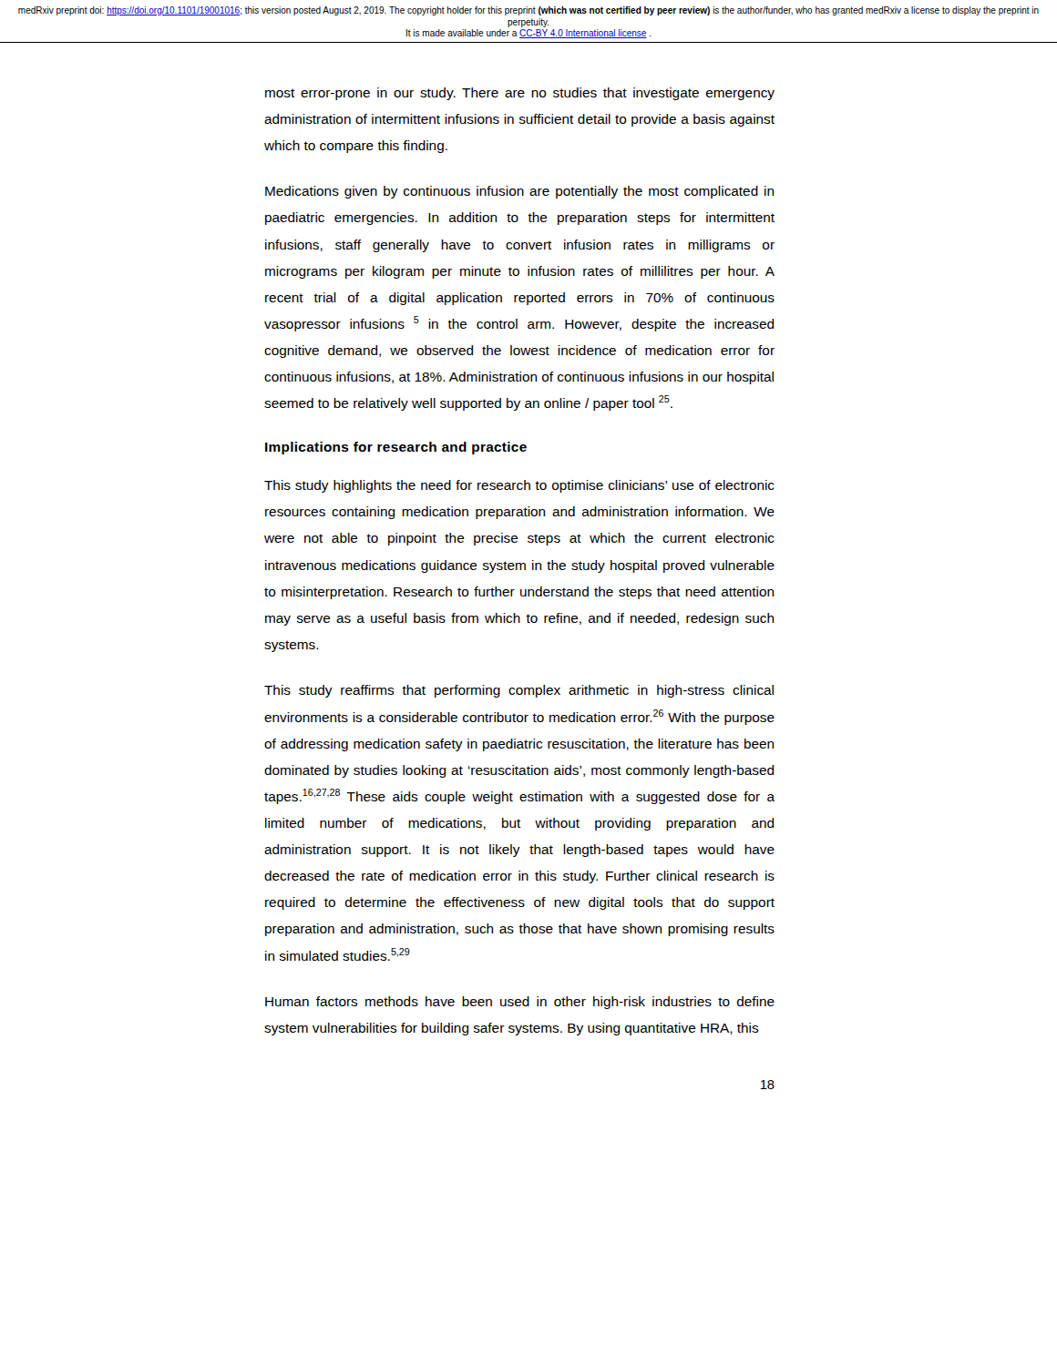medRxiv preprint doi: https://doi.org/10.1101/19001016; this version posted August 2, 2019. The copyright holder for this preprint (which was not certified by peer review) is the author/funder, who has granted medRxiv a license to display the preprint in perpetuity.
It is made available under a CC-BY 4.0 International license .
most error-prone in our study. There are no studies that investigate emergency administration of intermittent infusions in sufficient detail to provide a basis against which to compare this finding.
Medications given by continuous infusion are potentially the most complicated in paediatric emergencies. In addition to the preparation steps for intermittent infusions, staff generally have to convert infusion rates in milligrams or micrograms per kilogram per minute to infusion rates of millilitres per hour. A recent trial of a digital application reported errors in 70% of continuous vasopressor infusions 5 in the control arm. However, despite the increased cognitive demand, we observed the lowest incidence of medication error for continuous infusions, at 18%. Administration of continuous infusions in our hospital seemed to be relatively well supported by an online / paper tool 25.
Implications for research and practice
This study highlights the need for research to optimise clinicians’ use of electronic resources containing medication preparation and administration information. We were not able to pinpoint the precise steps at which the current electronic intravenous medications guidance system in the study hospital proved vulnerable to misinterpretation. Research to further understand the steps that need attention may serve as a useful basis from which to refine, and if needed, redesign such systems.
This study reaffirms that performing complex arithmetic in high-stress clinical environments is a considerable contributor to medication error.26 With the purpose of addressing medication safety in paediatric resuscitation, the literature has been dominated by studies looking at ‘resuscitation aids’, most commonly length-based tapes.16,27,28 These aids couple weight estimation with a suggested dose for a limited number of medications, but without providing preparation and administration support. It is not likely that length-based tapes would have decreased the rate of medication error in this study. Further clinical research is required to determine the effectiveness of new digital tools that do support preparation and administration, such as those that have shown promising results in simulated studies.5,29
Human factors methods have been used in other high-risk industries to define system vulnerabilities for building safer systems. By using quantitative HRA, this
18